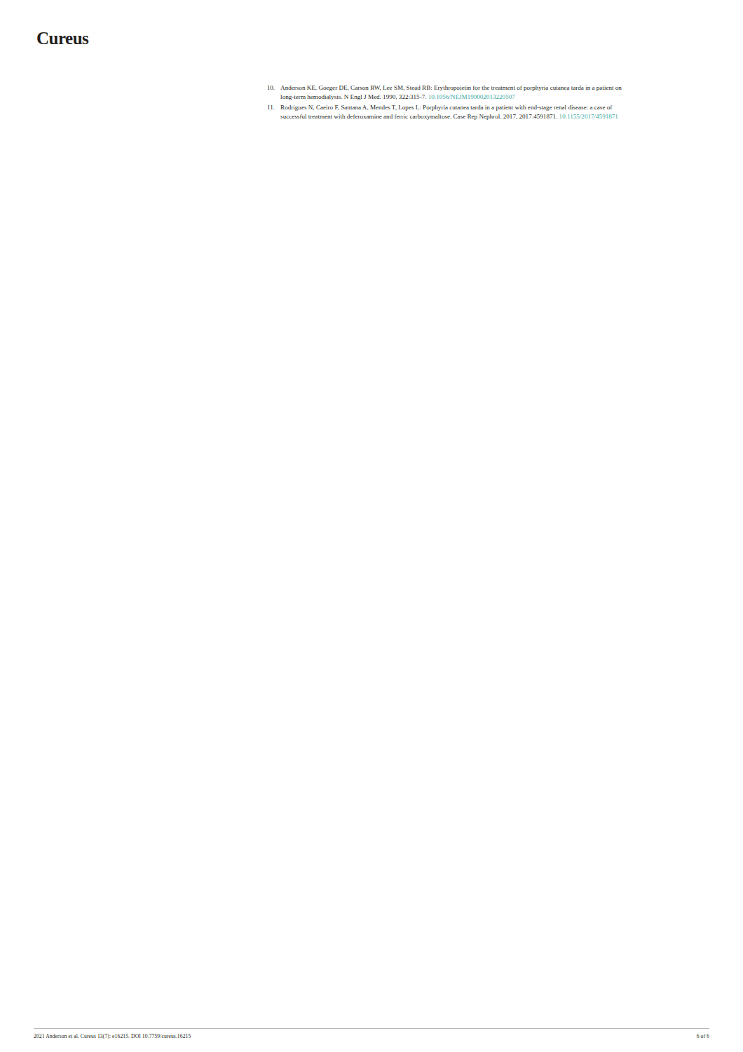Cureus
10. Anderson KE, Goeger DE, Carson RW, Lee SM, Stead RB: Erythropoietin for the treatment of porphyria cutanea tarda in a patient on long-term hemodialysis. N Engl J Med. 1990, 322:315-7. 10.1056/NEJM199002013220507
11. Rodrigues N, Caeiro F, Santana A, Mendes T, Lopes L: Porphyria cutanea tarda in a patient with end-stage renal disease: a case of successful treatment with deferoxamine and ferric carboxymaltose. Case Rep Nephrol. 2017, 2017:4591871. 10.1155/2017/4591871
2021 Anderson et al. Cureus 13(7): e16215. DOI 10.7759/cureus.16215
6 of 6